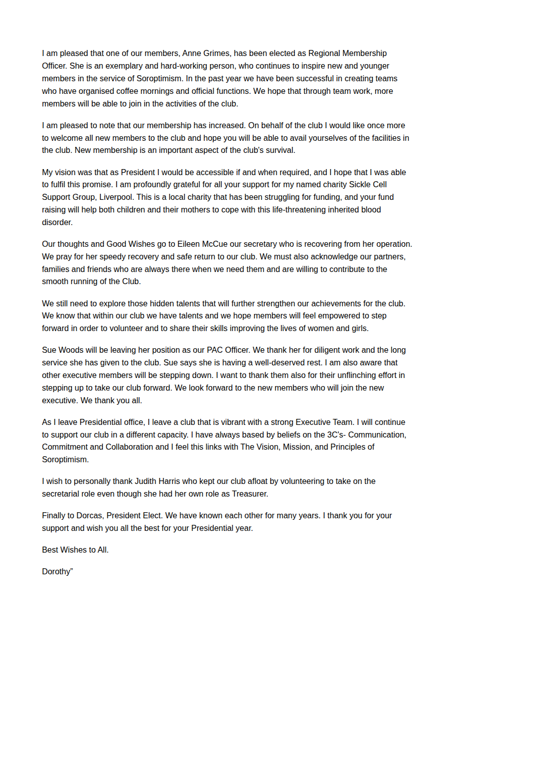I am pleased that one of our members, Anne Grimes, has been elected as Regional Membership Officer. She is an exemplary and hard-working person, who continues to inspire new and younger members in the service of Soroptimism. In the past year we have been successful in creating teams who have organised coffee mornings and official functions. We hope that through team work, more members will be able to join in the activities of the club.
I am pleased to note that our membership has increased. On behalf of the club I would like once more to welcome all new members to the club and hope you will be able to avail yourselves of the facilities in the club. New membership is an important aspect of the club's survival.
My vision was that as President I would be accessible if and when required, and I hope that I was able to fulfil this promise. I am profoundly grateful for all your support for my named charity Sickle Cell Support Group, Liverpool. This is a local charity that has been struggling for funding, and your fund raising will help both children and their mothers to cope with this life-threatening inherited blood disorder.
Our thoughts and Good Wishes go to Eileen McCue our secretary who is recovering from her operation. We pray for her speedy recovery and safe return to our club. We must also acknowledge our partners, families and friends who are always there when we need them and are willing to contribute to the smooth running of the Club.
We still need to explore those hidden talents that will further strengthen our achievements for the club. We know that within our club we have talents and we hope members will feel empowered to step forward in order to volunteer and to share their skills improving the lives of women and girls.
Sue Woods will be leaving her position as our PAC Officer. We thank her for diligent work and the long service she has given to the club. Sue says she is having a well-deserved rest. I am also aware that other executive members will be stepping down. I want to thank them also for their unflinching effort in stepping up to take our club forward. We look forward to the new members who will join the new executive. We thank you all.
As I leave Presidential office, I leave a club that is vibrant with a strong Executive Team. I will continue to support our club in a different capacity. I have always based by beliefs on the 3C's- Communication, Commitment and Collaboration and I feel this links with The Vision, Mission, and Principles of Soroptimism.
I wish to personally thank Judith Harris who kept our club afloat by volunteering to take on the secretarial role even though she had her own role as Treasurer.
Finally to Dorcas, President Elect. We have known each other for many years. I thank you for your support and wish you all the best for your Presidential year.
Best Wishes to All.
Dorothy”